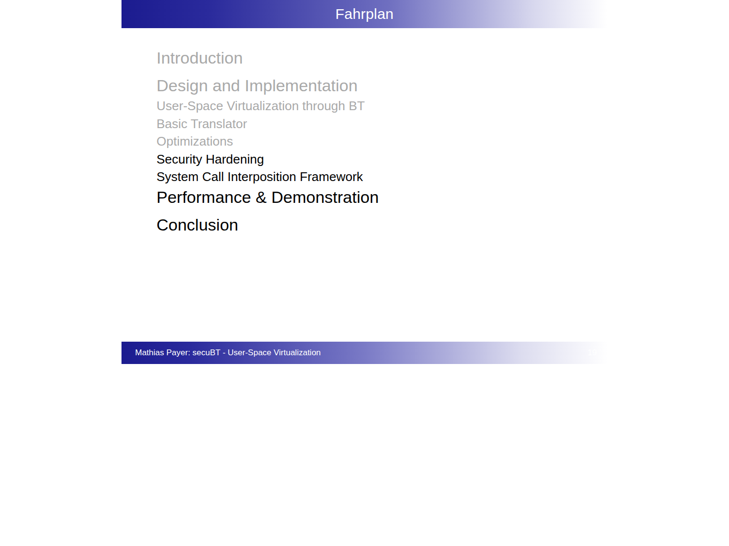Fahrplan
Introduction
Design and Implementation
User-Space Virtualization through BT
Basic Translator
Optimizations
Security Hardening
System Call Interposition Framework
Performance & Demonstration
Conclusion
Mathias Payer: secuBT - User-Space Virtualization 19